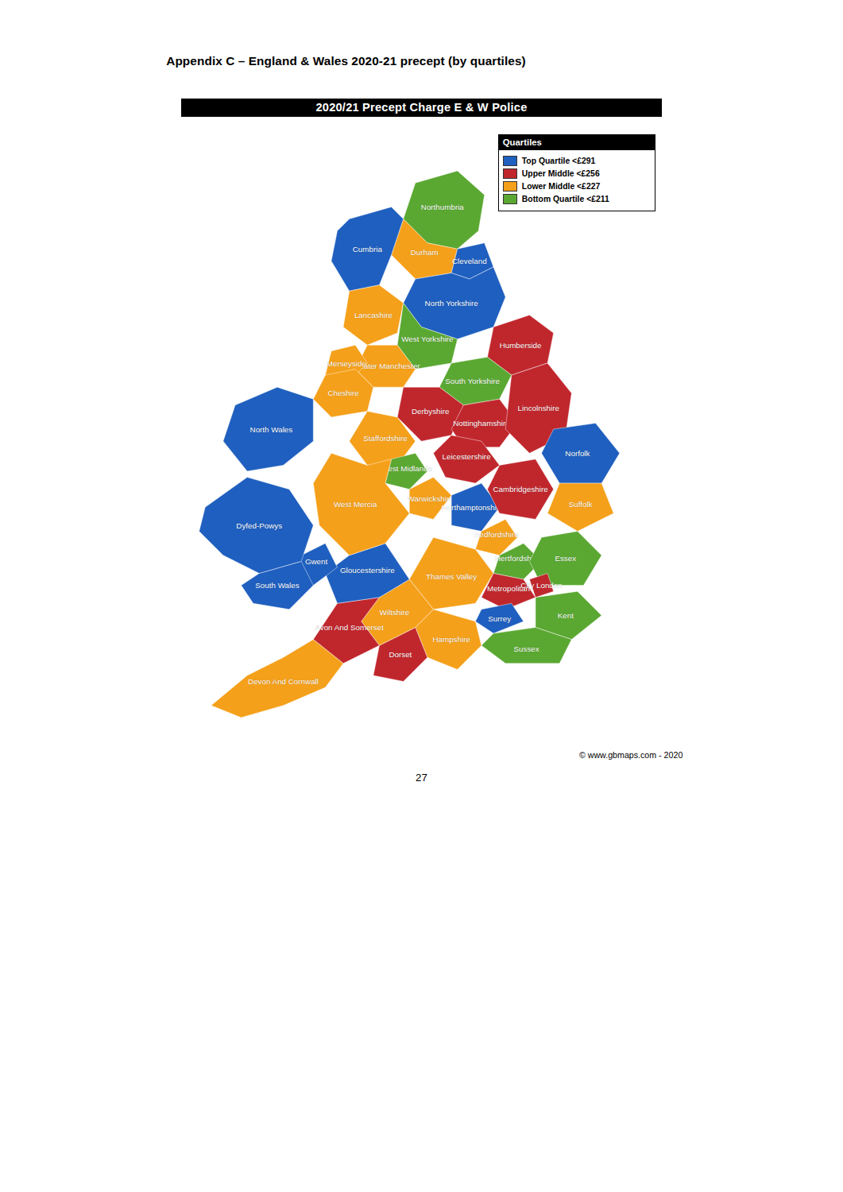Appendix C – England & Wales 2020-21 precept (by quartiles)
2020/21 Precept Charge E & W Police
2020/21 Precept Charge England & Wales Police by quartile Choropleth map of police force areas in England and Wales coloured by precept quartile. Northumbria Durham Cleveland Cumbria North Yorkshire Humberside Lancashire West Yorkshire South Yorkshire Greater Manchester Merseyside Cheshire Derbyshire Nottinghamshire Lincolnshire Staffordshire Leicestershire West Midlands Warwickshire Northamptonshire Cambridgeshire Norfolk Suffolk Bedfordshire Hertfordshire Essex Thames Valley Metropolitan City London Surrey Kent Sussex Hampshire Dorset Wiltshire Avon And Somerset Gloucestershire West Mercia Devon And Cornwall Gwent South Wales Dyfed-Powys North Wales
Quartiles
Top Quartile <£291
Upper Middle <£256
Lower Middle <£227
Bottom Quartile <£211
© www.gbmaps.com - 2020
27